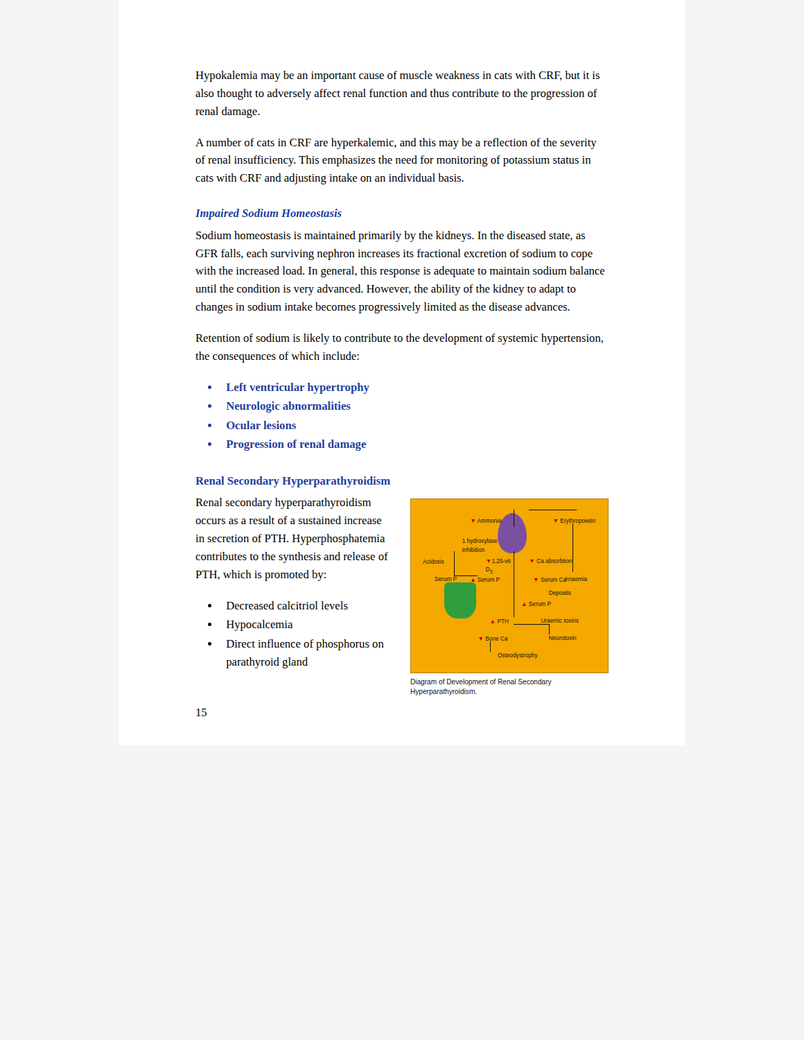Hypokalemia may be an important cause of muscle weakness in cats with CRF, but it is also thought to adversely affect renal function and thus contribute to the progression of renal damage.
A number of cats in CRF are hyperkalemic, and this may be a reflection of the severity of renal insufficiency. This emphasizes the need for monitoring of potassium status in cats with CRF and adjusting intake on an individual basis.
Impaired Sodium Homeostasis
Sodium homeostasis is maintained primarily by the kidneys. In the diseased state, as GFR falls, each surviving nephron increases its fractional excretion of sodium to cope with the increased load. In general, this response is adequate to maintain sodium balance until the condition is very advanced. However, the ability of the kidney to adapt to changes in sodium intake becomes progressively limited as the disease advances.
Retention of sodium is likely to contribute to the development of systemic hypertension, the consequences of which include:
Left ventricular hypertrophy
Neurologic abnormalities
Ocular lesions
Progression of renal damage
Renal Secondary Hyperparathyroidism
Renal secondary hyperparathyroidism occurs as a result of a sustained increase in secretion of PTH. Hyperphosphatemia contributes to the synthesis and release of PTH, which is promoted by:
Decreased calcitriol levels
Hypocalcemia
Direct influence of phosphorus on parathyroid gland
▼ Ammonia ▼ Erythropoietin 1 hydroxylase
inhibition Acidosis ▼1,25-vit
D3 ▼ Ca absorbtion ▲ Serum P Serum P ▼ Serum Ca Anaemia Deposits ▲ Serum P ▲ PTH Uraemic toxins ▼ Bone Ca Neurotoxin Osteodystrophy
Diagram of Development of Renal Secondary Hyperparathyroidism.
15